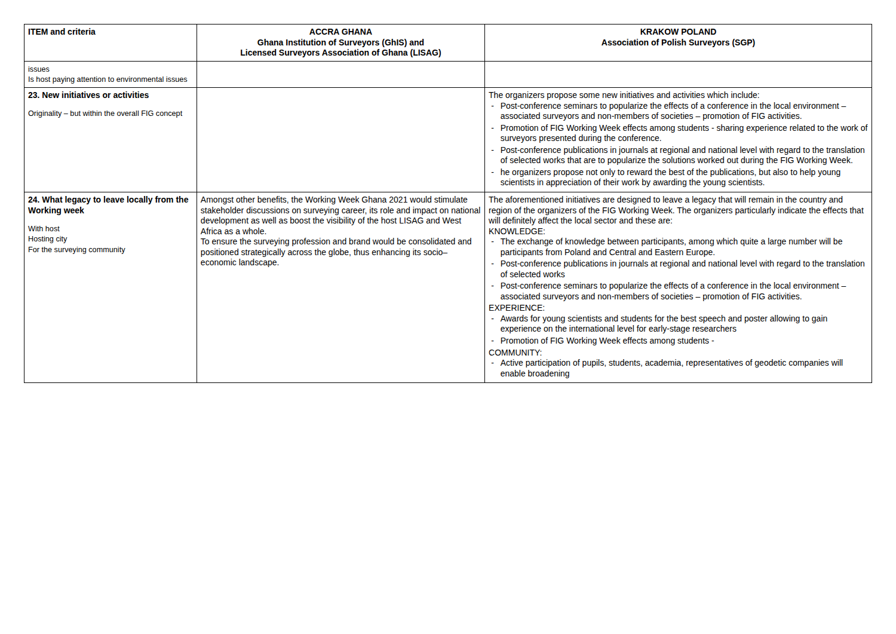| ITEM and criteria | ACCRA GHANA Ghana Institution of Surveyors (GhIS) and Licensed Surveyors Association of Ghana (LISAG) | KRAKOW POLAND Association of Polish Surveyors (SGP) |
| --- | --- | --- |
| issues Is host paying attention to environmental issues | | |
| 23. New initiatives or activities Originality – but within the overall FIG concept | | The organizers propose some new initiatives and activities which include: Post-conference seminars to popularize the effects of a conference in the local environment – associated surveyors and non-members of societies – promotion of FIG activities. Promotion of FIG Working Week effects among students - sharing experience related to the work of surveyors presented during the conference. Post-conference publications in journals at regional and national level with regard to the translation of selected works that are to popularize the solutions worked out during the FIG Working Week. he organizers propose not only to reward the best of the publications, but also to help young scientists in appreciation of their work by awarding the young scientists. |
| 24. What legacy to leave locally from the Working week With host Hosting city For the surveying community | Amongst other benefits, the Working Week Ghana 2021 would stimulate stakeholder discussions on surveying career, its role and impact on national development as well as boost the visibility of the host LISAG and West Africa as a whole. To ensure the surveying profession and brand would be consolidated and positioned strategically across the globe, thus enhancing its socio–economic landscape. | The aforementioned initiatives are designed to leave a legacy that will remain in the country and region of the organizers of the FIG Working Week. The organizers particularly indicate the effects that will definitely affect the local sector and these are: KNOWLEDGE: The exchange of knowledge between participants, among which quite a large number will be participants from Poland and Central and Eastern Europe. Post-conference publications in journals at regional and national level with regard to the translation of selected works Post-conference seminars to popularize the effects of a conference in the local environment – associated surveyors and non-members of societies – promotion of FIG activities. EXPERIENCE: Awards for young scientists and students for the best speech and poster allowing to gain experience on the international level for early-stage researchers Promotion of FIG Working Week effects among students - COMMUNITY: Active participation of pupils, students, academia, representatives of geodetic companies will enable broadening |